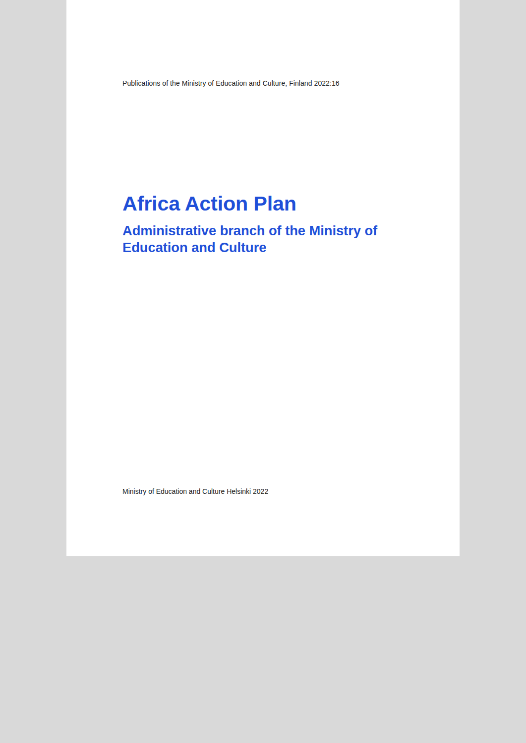Publications of the Ministry of Education and Culture, Finland 2022:16
Africa Action Plan
Administrative branch of the Ministry of Education and Culture
Ministry of Education and Culture Helsinki 2022